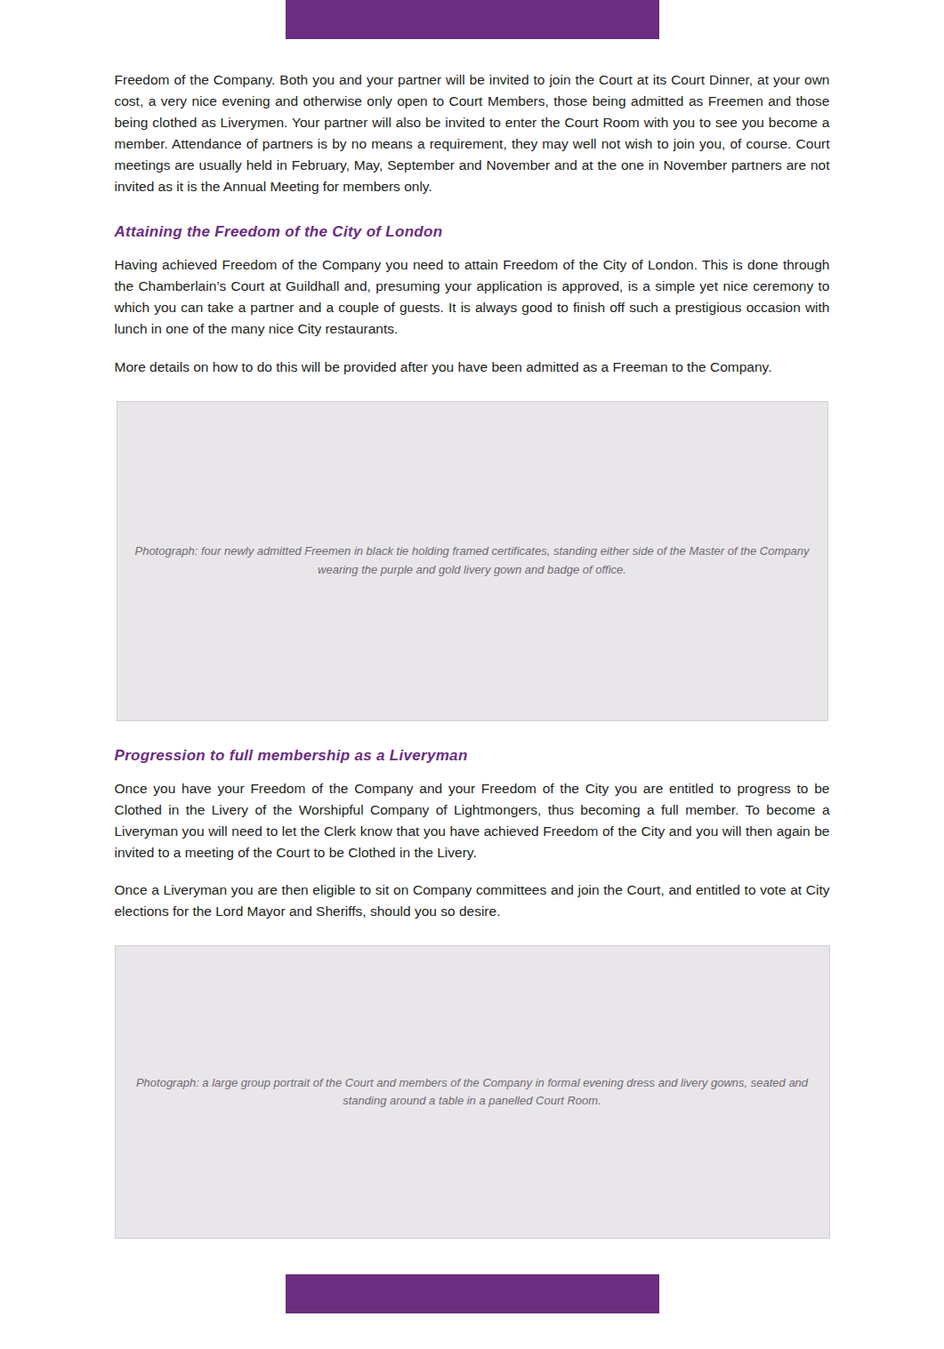Freedom of the Company. Both you and your partner will be invited to join the Court at its Court Dinner, at your own cost, a very nice evening and otherwise only open to Court Members, those being admitted as Freemen and those being clothed as Liverymen. Your partner will also be invited to enter the Court Room with you to see you become a member. Attendance of partners is by no means a requirement, they may well not wish to join you, of course. Court meetings are usually held in February, May, September and November and at the one in November partners are not invited as it is the Annual Meeting for members only.
Attaining the Freedom of the City of London
Having achieved Freedom of the Company you need to attain Freedom of the City of London. This is done through the Chamberlain’s Court at Guildhall and, presuming your application is approved, is a simple yet nice ceremony to which you can take a partner and a couple of guests. It is always good to finish off such a prestigious occasion with lunch in one of the many nice City restaurants.
More details on how to do this will be provided after you have been admitted as a Freeman to the Company.
Photograph: four newly admitted Freemen in black tie holding framed certificates, standing either side of the Master of the Company wearing the purple and gold livery gown and badge of office.
Progression to full membership as a Liveryman
Once you have your Freedom of the Company and your Freedom of the City you are entitled to progress to be Clothed in the Livery of the Worshipful Company of Lightmongers, thus becoming a full member. To become a Liveryman you will need to let the Clerk know that you have achieved Freedom of the City and you will then again be invited to a meeting of the Court to be Clothed in the Livery.
Once a Liveryman you are then eligible to sit on Company committees and join the Court, and entitled to vote at City elections for the Lord Mayor and Sheriffs, should you so desire.
Photograph: a large group portrait of the Court and members of the Company in formal evening dress and livery gowns, seated and standing around a table in a panelled Court Room.